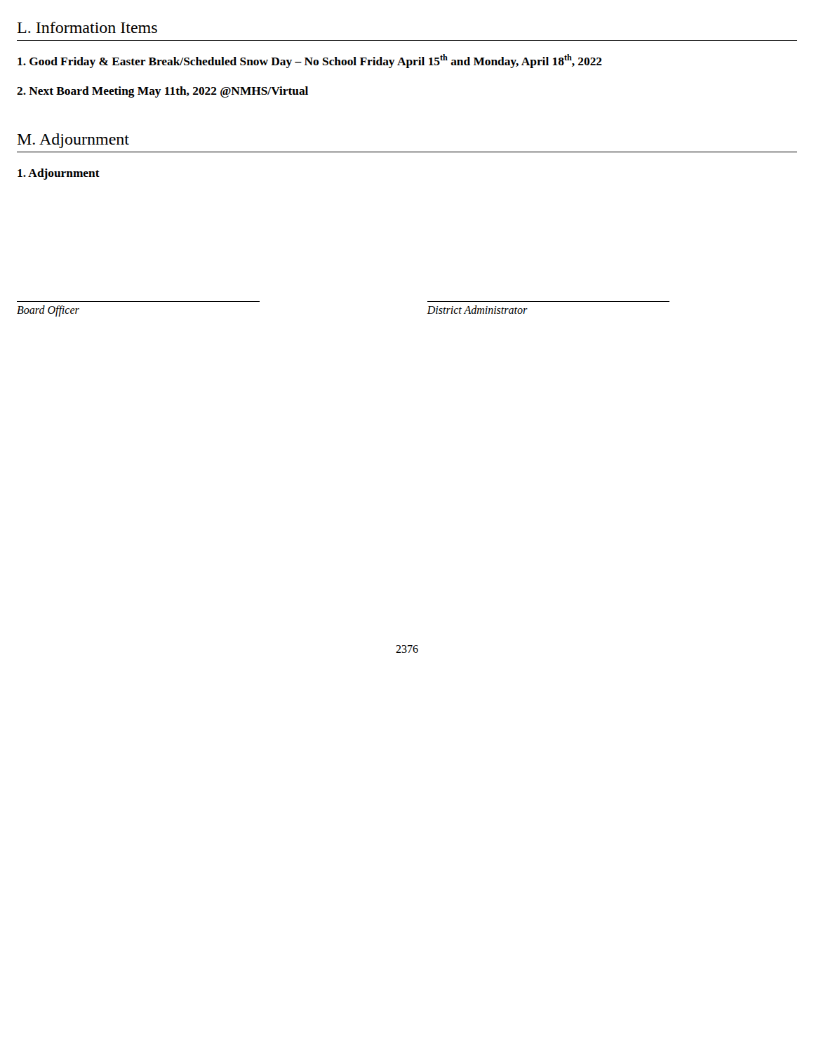L. Information Items
1. Good Friday & Easter Break/Scheduled Snow Day – No School Friday April 15th and Monday, April 18th, 2022
2. Next Board Meeting May 11th, 2022 @NMHS/Virtual
M. Adjournment
1. Adjournment
| Board Officer | | District Administrator |
2376